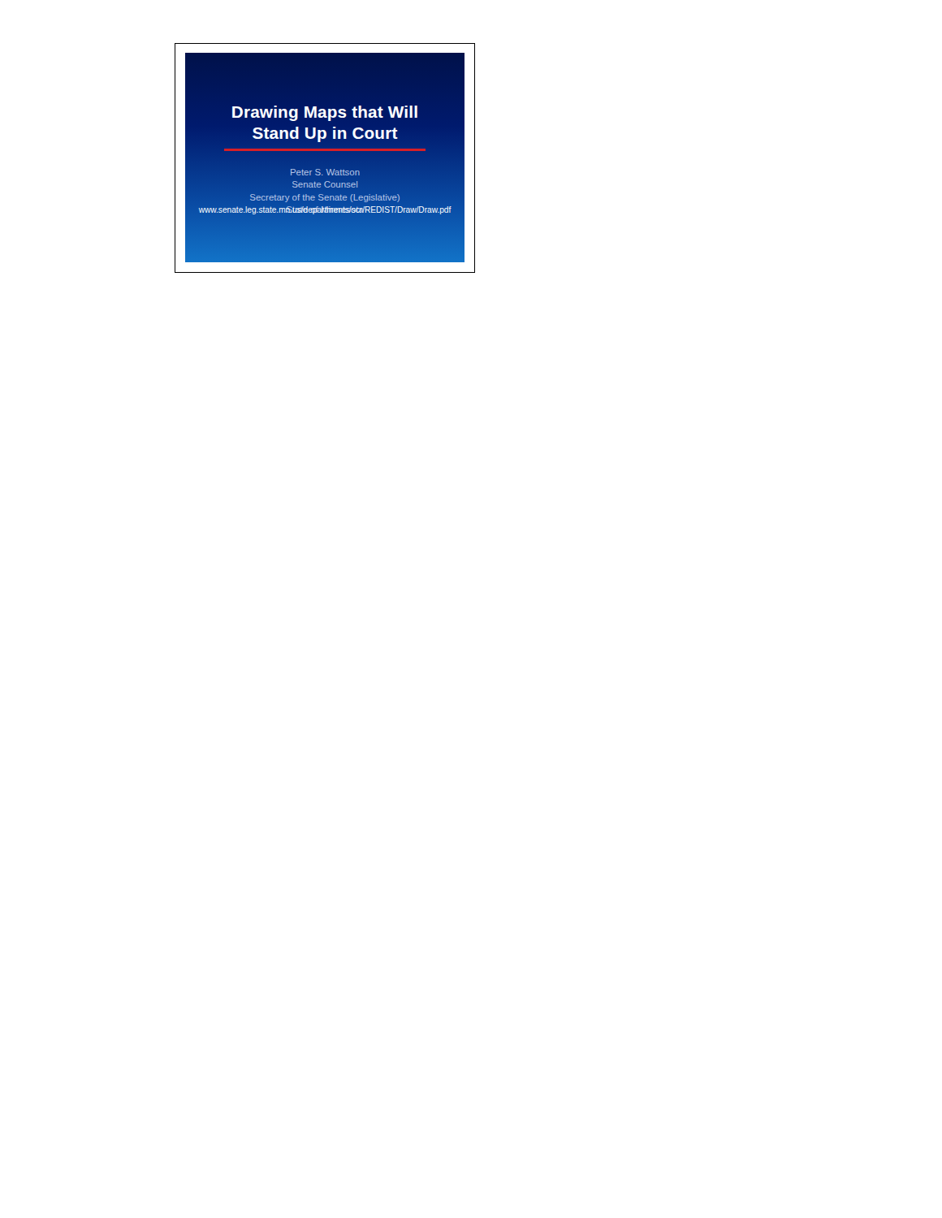Drawing Maps that Will
Stand Up in Court
Peter S. Wattson
Senate Counsel
Secretary of the Senate (Legislative)
State of Minnesota
www.senate.leg.state.mn.us/departments/scr/REDIST/Draw/Draw.pdf